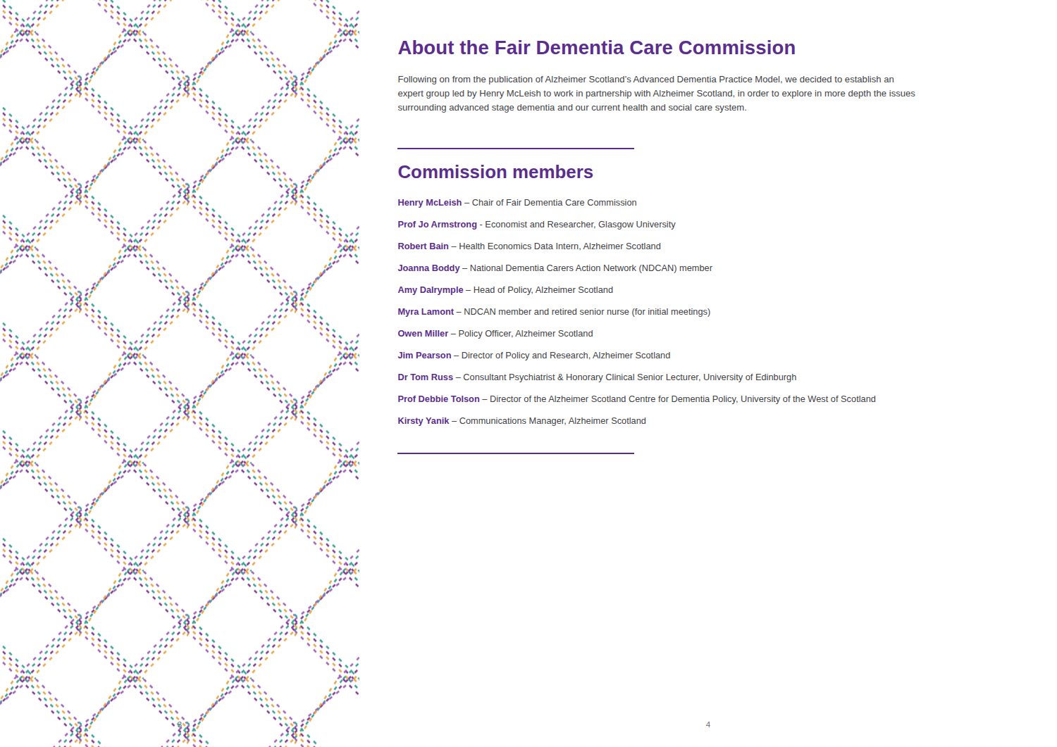3
About the Fair Dementia Care Commission
Following on from the publication of Alzheimer Scotland’s Advanced Dementia Practice Model, we decided to establish an expert group led by Henry McLeish to work in partnership with Alzheimer Scotland, in order to explore in more depth the issues surrounding advanced stage dementia and our current health and social care system.
Commission members
Henry McLeish – Chair of Fair Dementia Care Commission
Prof Jo Armstrong - Economist and Researcher, Glasgow University
Robert Bain – Health Economics Data Intern, Alzheimer Scotland
Joanna Boddy – National Dementia Carers Action Network (NDCAN) member
Amy Dalrymple – Head of Policy, Alzheimer Scotland
Myra Lamont – NDCAN member and retired senior nurse (for initial meetings)
Owen Miller – Policy Officer, Alzheimer Scotland
Jim Pearson – Director of Policy and Research, Alzheimer Scotland
Dr Tom Russ – Consultant Psychiatrist & Honorary Clinical Senior Lecturer, University of Edinburgh
Prof Debbie Tolson – Director of the Alzheimer Scotland Centre for Dementia Policy, University of the West of Scotland
Kirsty Yanik – Communications Manager, Alzheimer Scotland
4